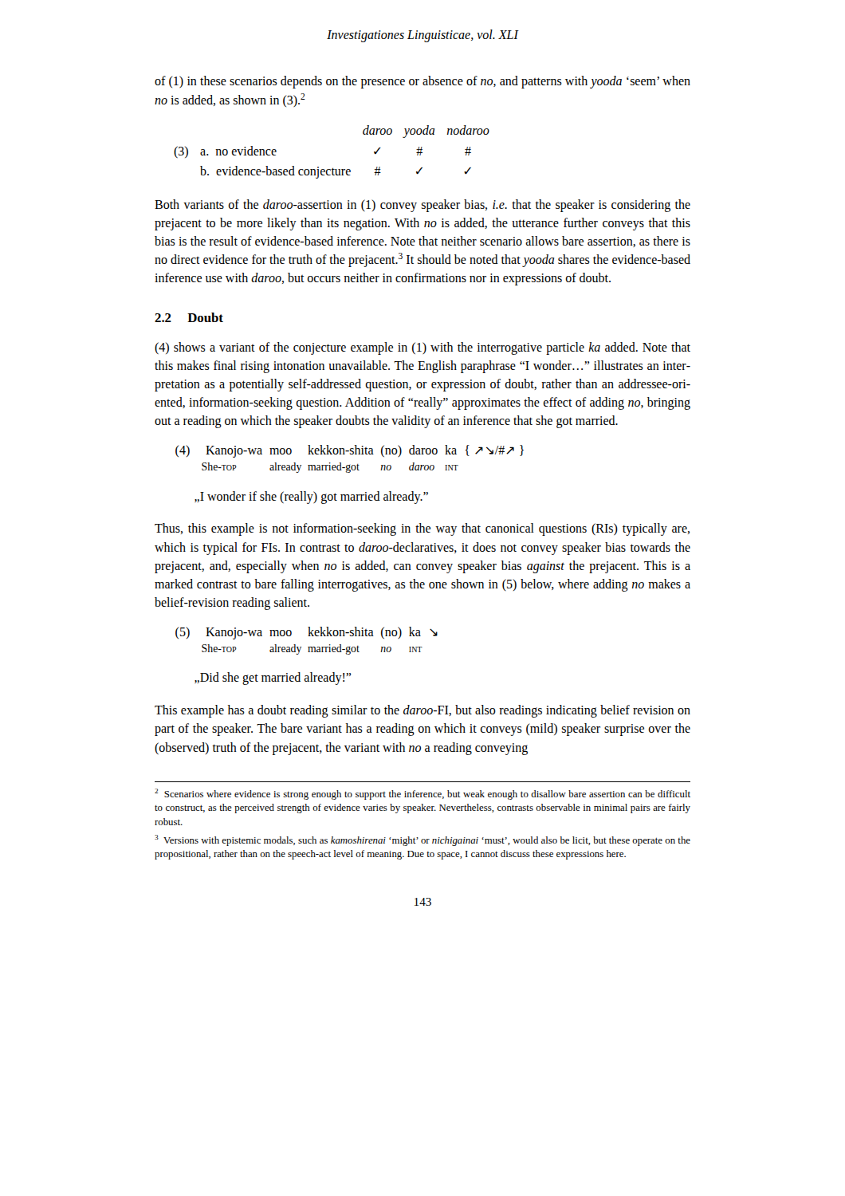Investigationes Linguisticae, vol. XLI
of (1) in these scenarios depends on the presence or absence of no, and patterns with yooda ‘seem’ when no is added, as shown in (3).2
| | | daroo | yooda | nodaroo |
| (3) | a. no evidence | ✓ | # | # |
| | b. evidence-based conjecture | # | ✓ | ✓ |
Both variants of the daroo-assertion in (1) convey speaker bias, i.e. that the speaker is considering the prejacent to be more likely than its negation. With no is added, the utterance further conveys that this bias is the result of evidence-based inference. Note that neither scenario allows bare assertion, as there is no direct evidence for the truth of the prejacent.3 It should be noted that yooda shares the evidence-based inference use with daroo, but occurs neither in confirmations nor in expressions of doubt.
2.2 Doubt
(4) shows a variant of the conjecture example in (1) with the interrogative particle ka added. Note that this makes final rising intonation unavailable. The English paraphrase “I wonder…” illustrates an interpretation as a potentially self-addressed question, or expression of doubt, rather than an addressee-oriented, information-seeking question. Addition of “really” approximates the effect of adding no, bringing out a reading on which the speaker doubts the validity of an inference that she got married.
| (4) Kanojo-wa | moo | kekkon-shita | (no) | daroo | ka | { ↗↘ /# ↗ } |
| She- top | already | married-got | no | daroo | int | |
„I wonder if she (really) got married already.”
Thus, this example is not information-seeking in the way that canonical questions (RIs) typically are, which is typical for FIs. In contrast to daroo-declaratives, it does not convey speaker bias towards the prejacent, and, especially when no is added, can convey speaker bias against the prejacent. This is a marked contrast to bare falling interrogatives, as the one shown in (5) below, where adding no makes a belief-revision reading salient.
| (5) Kanojo-wa | moo | kekkon-shita | (no) | ka | ↘ |
| She- top | already | married-got | no | int | |
„Did she get married already!”
This example has a doubt reading similar to the daroo-FI, but also readings indicating belief revision on part of the speaker. The bare variant has a reading on which it conveys (mild) speaker surprise over the (observed) truth of the prejacent, the variant with no a reading conveying
2 Scenarios where evidence is strong enough to support the inference, but weak enough to disallow bare assertion can be difficult to construct, as the perceived strength of evidence varies by speaker. Nevertheless, contrasts observable in minimal pairs are fairly robust.
3 Versions with epistemic modals, such as kamoshirenai ‘might’ or nichigainai ‘must’, would also be licit, but these operate on the propositional, rather than on the speech-act level of meaning. Due to space, I cannot discuss these expressions here.
143